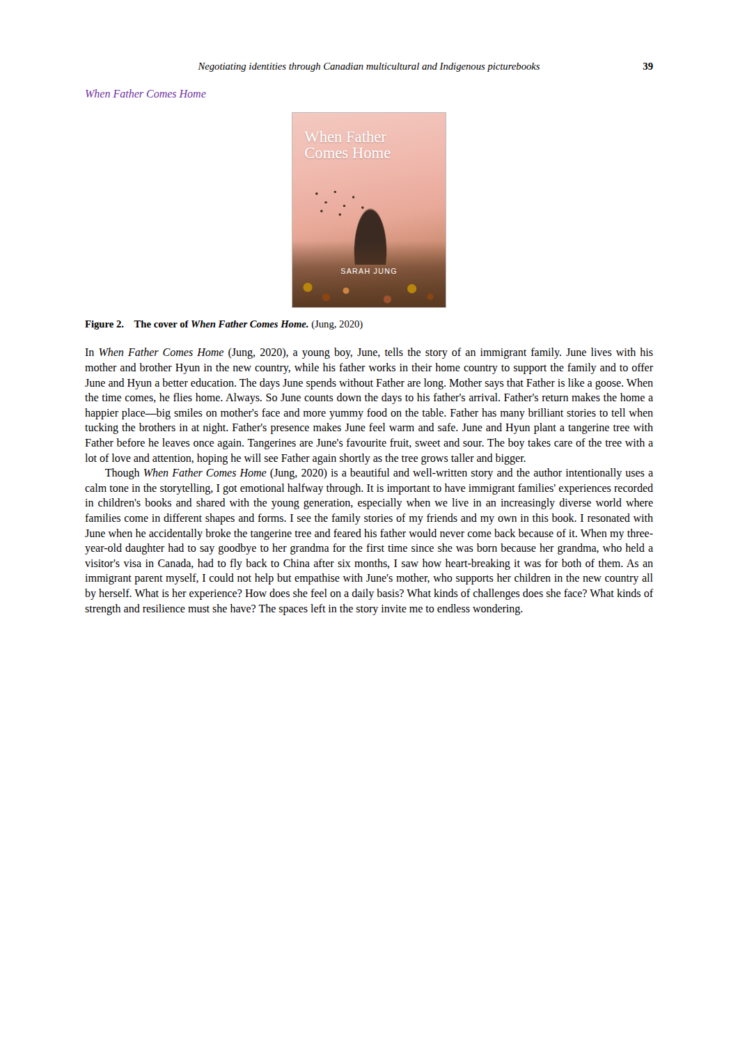Negotiating identities through Canadian multicultural and Indigenous picturebooks 39
When Father Comes Home
When Father
Comes Home
SARAH JUNG
Figure 2. The cover of When Father Comes Home. (Jung, 2020)
In When Father Comes Home (Jung, 2020), a young boy, June, tells the story of an immigrant family. June lives with his mother and brother Hyun in the new country, while his father works in their home country to support the family and to offer June and Hyun a better education. The days June spends without Father are long. Mother says that Father is like a goose. When the time comes, he flies home. Always. So June counts down the days to his father's arrival. Father's return makes the home a happier place—big smiles on mother's face and more yummy food on the table. Father has many brilliant stories to tell when tucking the brothers in at night. Father's presence makes June feel warm and safe. June and Hyun plant a tangerine tree with Father before he leaves once again. Tangerines are June's favourite fruit, sweet and sour. The boy takes care of the tree with a lot of love and attention, hoping he will see Father again shortly as the tree grows taller and bigger.
Though When Father Comes Home (Jung, 2020) is a beautiful and well-written story and the author intentionally uses a calm tone in the storytelling, I got emotional halfway through. It is important to have immigrant families' experiences recorded in children's books and shared with the young generation, especially when we live in an increasingly diverse world where families come in different shapes and forms. I see the family stories of my friends and my own in this book. I resonated with June when he accidentally broke the tangerine tree and feared his father would never come back because of it. When my three-year-old daughter had to say goodbye to her grandma for the first time since she was born because her grandma, who held a visitor's visa in Canada, had to fly back to China after six months, I saw how heart-breaking it was for both of them. As an immigrant parent myself, I could not help but empathise with June's mother, who supports her children in the new country all by herself. What is her experience? How does she feel on a daily basis? What kinds of challenges does she face? What kinds of strength and resilience must she have? The spaces left in the story invite me to endless wondering.